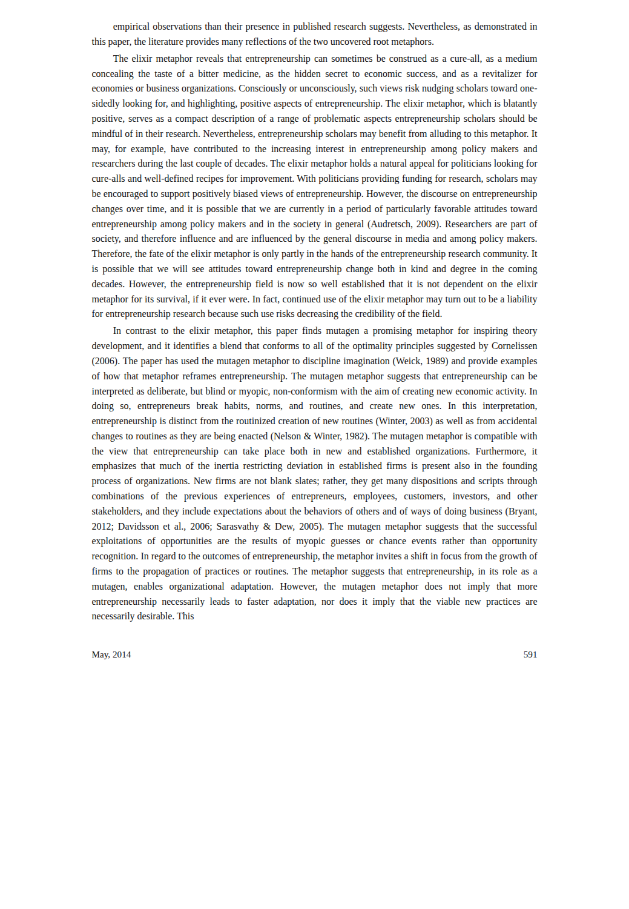empirical observations than their presence in published research suggests. Nevertheless, as demonstrated in this paper, the literature provides many reflections of the two uncovered root metaphors.
The elixir metaphor reveals that entrepreneurship can sometimes be construed as a cure-all, as a medium concealing the taste of a bitter medicine, as the hidden secret to economic success, and as a revitalizer for economies or business organizations. Consciously or unconsciously, such views risk nudging scholars toward one-sidedly looking for, and highlighting, positive aspects of entrepreneurship. The elixir metaphor, which is blatantly positive, serves as a compact description of a range of problematic aspects entrepreneurship scholars should be mindful of in their research. Nevertheless, entrepreneurship scholars may benefit from alluding to this metaphor. It may, for example, have contributed to the increasing interest in entrepreneurship among policy makers and researchers during the last couple of decades. The elixir metaphor holds a natural appeal for politicians looking for cure-alls and well-defined recipes for improvement. With politicians providing funding for research, scholars may be encouraged to support positively biased views of entrepreneurship. However, the discourse on entrepreneurship changes over time, and it is possible that we are currently in a period of particularly favorable attitudes toward entrepreneurship among policy makers and in the society in general (Audretsch, 2009). Researchers are part of society, and therefore influence and are influenced by the general discourse in media and among policy makers. Therefore, the fate of the elixir metaphor is only partly in the hands of the entrepreneurship research community. It is possible that we will see attitudes toward entrepreneurship change both in kind and degree in the coming decades. However, the entrepreneurship field is now so well established that it is not dependent on the elixir metaphor for its survival, if it ever were. In fact, continued use of the elixir metaphor may turn out to be a liability for entrepreneurship research because such use risks decreasing the credibility of the field.
In contrast to the elixir metaphor, this paper finds mutagen a promising metaphor for inspiring theory development, and it identifies a blend that conforms to all of the optimality principles suggested by Cornelissen (2006). The paper has used the mutagen metaphor to discipline imagination (Weick, 1989) and provide examples of how that metaphor reframes entrepreneurship. The mutagen metaphor suggests that entrepreneurship can be interpreted as deliberate, but blind or myopic, non-conformism with the aim of creating new economic activity. In doing so, entrepreneurs break habits, norms, and routines, and create new ones. In this interpretation, entrepreneurship is distinct from the routinized creation of new routines (Winter, 2003) as well as from accidental changes to routines as they are being enacted (Nelson & Winter, 1982). The mutagen metaphor is compatible with the view that entrepreneurship can take place both in new and established organizations. Furthermore, it emphasizes that much of the inertia restricting deviation in established firms is present also in the founding process of organizations. New firms are not blank slates; rather, they get many dispositions and scripts through combinations of the previous experiences of entrepreneurs, employees, customers, investors, and other stakeholders, and they include expectations about the behaviors of others and of ways of doing business (Bryant, 2012; Davidsson et al., 2006; Sarasvathy & Dew, 2005). The mutagen metaphor suggests that the successful exploitations of opportunities are the results of myopic guesses or chance events rather than opportunity recognition. In regard to the outcomes of entrepreneurship, the metaphor invites a shift in focus from the growth of firms to the propagation of practices or routines. The metaphor suggests that entrepreneurship, in its role as a mutagen, enables organizational adaptation. However, the mutagen metaphor does not imply that more entrepreneurship necessarily leads to faster adaptation, nor does it imply that the viable new practices are necessarily desirable. This
May, 2014 591